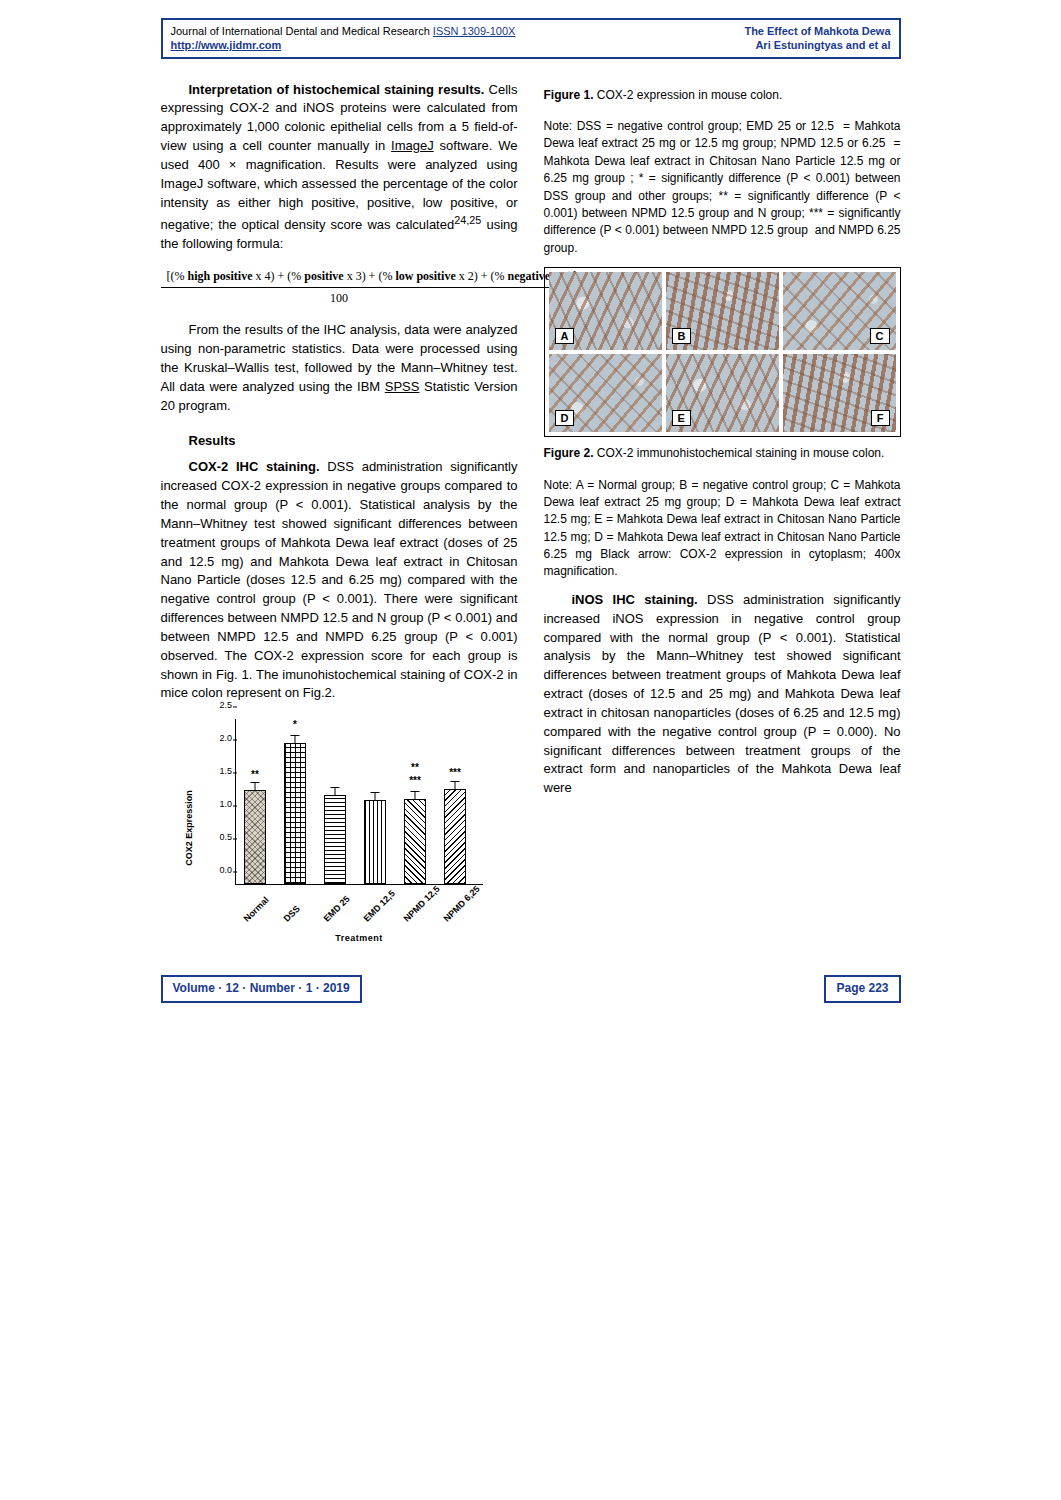| Journal of International Dental and Medical Research ISSN 1309-100X | The Effect of Mahkota Dewa |
| http://www.jidmr.com | Ari Estuningtyas and et al |
Interpretation of histochemical staining results. Cells expressing COX-2 and iNOS proteins were calculated from approximately 1,000 colonic epithelial cells from a 5 field-of-view using a cell counter manually in ImageJ software. We used 400 × magnification. Results were analyzed using ImageJ software, which assessed the percentage of the color intensity as either high positive, positive, low positive, or negative; the optical density score was calculated24,25 using the following formula:
[(% high positive x 4) + (% positive x 3) + (% low positive x 2) + (% negative x 1)] 100
From the results of the IHC analysis, data were analyzed using non-parametric statistics. Data were processed using the Kruskal–Wallis test, followed by the Mann–Whitney test. All data were analyzed using the IBM SPSS Statistic Version 20 program.
Results
COX-2 IHC staining. DSS administration significantly increased COX-2 expression in negative groups compared to the normal group (P < 0.001). Statistical analysis by the Mann–Whitney test showed significant differences between treatment groups of Mahkota Dewa leaf extract (doses of 25 and 12.5 mg) and Mahkota Dewa leaf extract in Chitosan Nano Particle (doses 12.5 and 6.25 mg) compared with the negative control group (P < 0.001). There were significant differences between NMPD 12.5 and N group (P < 0.001) and between NMPD 12.5 and NMPD 6.25 group (P < 0.001) observed. The COX-2 expression score for each group is shown in Fig. 1. The imunohistochemical staining of COX-2 in mice colon represent on Fig.2.
COX2 Expression
0.0
0.5
1.0
1.5
2.0
2.5
** * ** *** ***
Normal
DSS
EMD 25
EMD 12,5
NPMD 12,5
NPMD 6,25
Treatment
Figure 1. COX-2 expression in mouse colon.
Note: DSS = negative control group; EMD 25 or 12.5 = Mahkota Dewa leaf extract 25 mg or 12.5 mg group; NPMD 12.5 or 6.25 = Mahkota Dewa leaf extract in Chitosan Nano Particle 12.5 mg or 6.25 mg group ; * = significantly difference (P < 0.001) between DSS group and other groups; ** = significantly difference (P < 0.001) between NPMD 12.5 group and N group; *** = significantly difference (P < 0.001) between NMPD 12.5 group and NMPD 6.25 group.
A
B
C
D
E
F
Figure 2. COX-2 immunohistochemical staining in mouse colon.
Note: A = Normal group; B = negative control group; C = Mahkota Dewa leaf extract 25 mg group; D = Mahkota Dewa leaf extract 12.5 mg; E = Mahkota Dewa leaf extract in Chitosan Nano Particle 12.5 mg; D = Mahkota Dewa leaf extract in Chitosan Nano Particle 6.25 mg Black arrow: COX-2 expression in cytoplasm; 400x magnification.
iNOS IHC staining. DSS administration significantly increased iNOS expression in negative control group compared with the normal group (P < 0.001). Statistical analysis by the Mann–Whitney test showed significant differences between treatment groups of Mahkota Dewa leaf extract (doses of 12.5 and 25 mg) and Mahkota Dewa leaf extract in chitosan nanoparticles (doses of 6.25 and 12.5 mg) compared with the negative control group (P = 0.000). No significant differences between treatment groups of the extract form and nanoparticles of the Mahkota Dewa leaf were
Volume · 12 · Number · 1 · 2019
Page 223